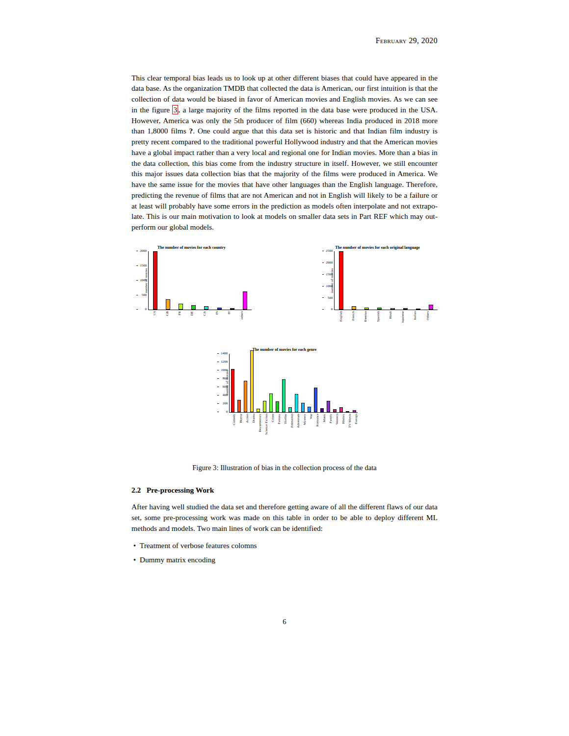February 29, 2020
This clear temporal bias leads us to look up at other different biases that could have appeared in the data base. As the organization TMDB that collected the data is American, our first intuition is that the collection of data would be biased in favor of American movies and English movies. As we can see in the figure 3, a large majority of the films reported in the data base were produced in the USA. However, America was only the 5th producer of film (660) whereas India produced in 2018 more than 1,8000 films ?. One could argue that this data set is historic and that Indian film industry is pretty recent compared to the traditional powerful Hollywood industry and that the American movies have a global impact rather than a very local and regional one for Indian movies. More than a bias in the data collection, this bias come from the industry structure in itself. However, we still encounter this major issues data collection bias that the majority of the films were produced in America. We have the same issue for the movies that have other languages than the English language. Therefore, predicting the revenue of films that are not American and not in English will likely to be a failure or at least will probably have some errors in the prediction as models often interpolate and not extrapolate. This is our main motivation to look at models on smaller data sets in Part REF which may outperform our global models.
The number of movies for each country
0 500 1000 1500 2000
number of movies
US GB FR DE CA IN IT others
The number of movies for each original language
0 500 1000 1500 2000 2500
number of movies
English French Russian Spanish Hindi Japanese Italian Others
The number of movies for each genre
0 200 400 600 800 1000 1200 1400
number of movies
Comedy Horror Action Drama Documentary Science Fiction Crime Fantasy Thriller Animation Adventure Mystery War Romance Music Family Western History TV Movie Foreign
Figure 3: Illustration of bias in the collection process of the data
2.2 Pre-processing Work
After having well studied the data set and therefore getting aware of all the different flaws of our data set, some pre-processing work was made on this table in order to be able to deploy different ML methods and models. Two main lines of work can be identified:
Treatment of verbose features colomns
Dummy matrix encoding
6